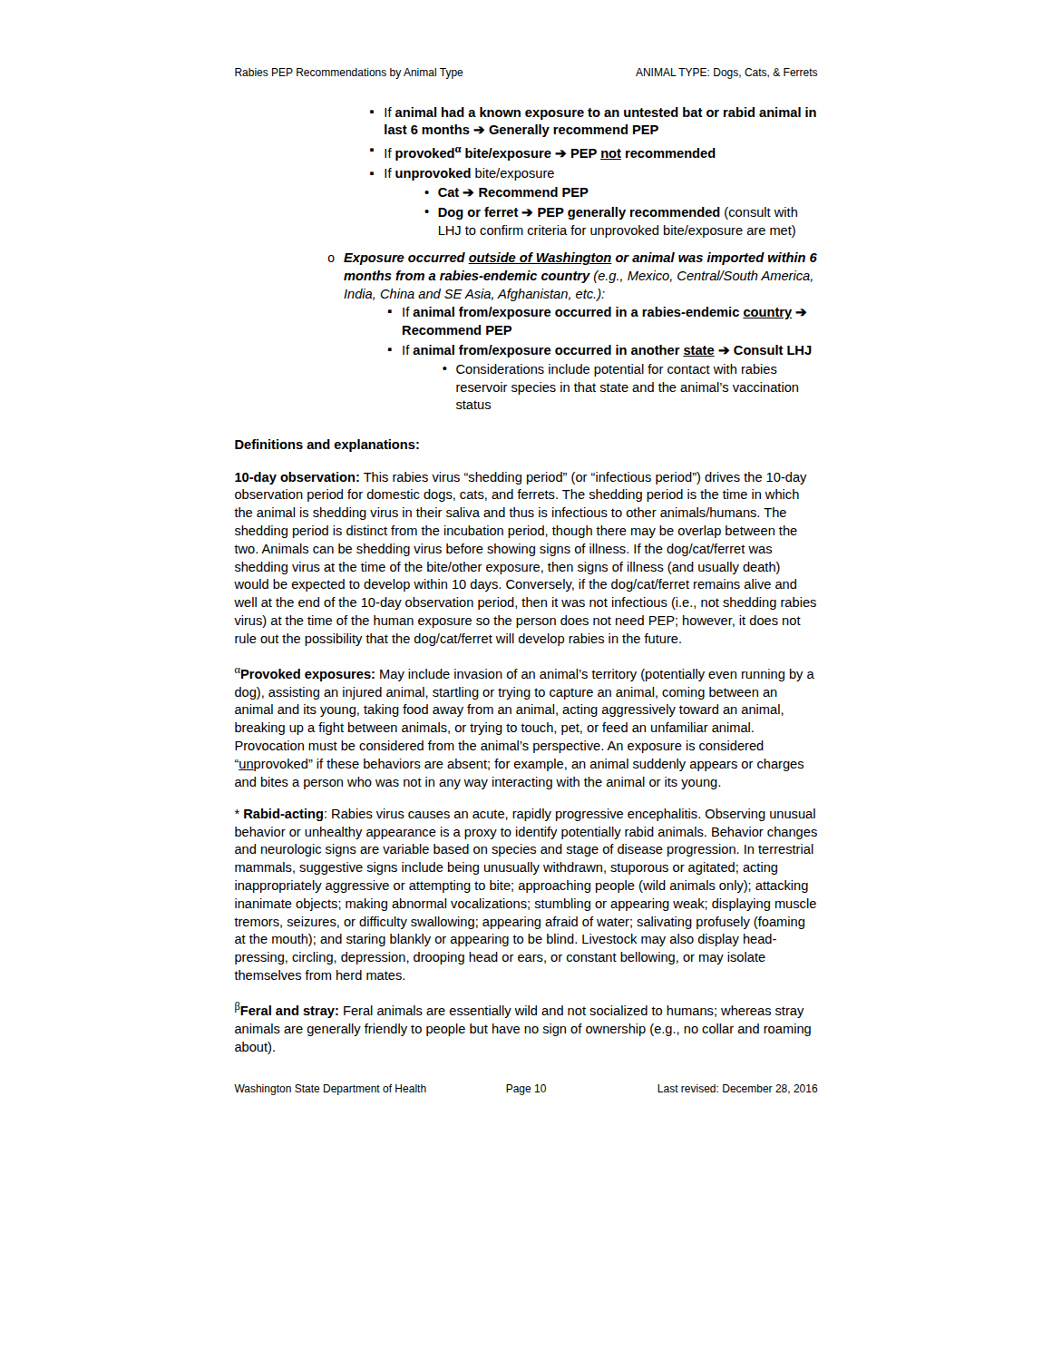Rabies PEP Recommendations by Animal Type
ANIMAL TYPE: Dogs, Cats, & Ferrets
If animal had a known exposure to an untested bat or rabid animal in last 6 months ➔ Generally recommend PEP
If provokedα bite/exposure ➔ PEP not recommended
If unprovoked bite/exposure
Cat ➔ Recommend PEP
Dog or ferret ➔ PEP generally recommended (consult with LHJ to confirm criteria for unprovoked bite/exposure are met)
Exposure occurred outside of Washington or animal was imported within 6 months from a rabies-endemic country (e.g., Mexico, Central/South America, India, China and SE Asia, Afghanistan, etc.):
If animal from/exposure occurred in a rabies-endemic country ➔ Recommend PEP
If animal from/exposure occurred in another state ➔ Consult LHJ
Considerations include potential for contact with rabies reservoir species in that state and the animal’s vaccination status
Definitions and explanations:
10-day observation: This rabies virus “shedding period” (or “infectious period”) drives the 10-day observation period for domestic dogs, cats, and ferrets. The shedding period is the time in which the animal is shedding virus in their saliva and thus is infectious to other animals/humans. The shedding period is distinct from the incubation period, though there may be overlap between the two. Animals can be shedding virus before showing signs of illness. If the dog/cat/ferret was shedding virus at the time of the bite/other exposure, then signs of illness (and usually death) would be expected to develop within 10 days. Conversely, if the dog/cat/ferret remains alive and well at the end of the 10-day observation period, then it was not infectious (i.e., not shedding rabies virus) at the time of the human exposure so the person does not need PEP; however, it does not rule out the possibility that the dog/cat/ferret will develop rabies in the future.
αProvoked exposures: May include invasion of an animal’s territory (potentially even running by a dog), assisting an injured animal, startling or trying to capture an animal, coming between an animal and its young, taking food away from an animal, acting aggressively toward an animal, breaking up a fight between animals, or trying to touch, pet, or feed an unfamiliar animal. Provocation must be considered from the animal’s perspective. An exposure is considered “unprovoked” if these behaviors are absent; for example, an animal suddenly appears or charges and bites a person who was not in any way interacting with the animal or its young.
* Rabid-acting: Rabies virus causes an acute, rapidly progressive encephalitis. Observing unusual behavior or unhealthy appearance is a proxy to identify potentially rabid animals. Behavior changes and neurologic signs are variable based on species and stage of disease progression. In terrestrial mammals, suggestive signs include being unusually withdrawn, stuporous or agitated; acting inappropriately aggressive or attempting to bite; approaching people (wild animals only); attacking inanimate objects; making abnormal vocalizations; stumbling or appearing weak; displaying muscle tremors, seizures, or difficulty swallowing; appearing afraid of water; salivating profusely (foaming at the mouth); and staring blankly or appearing to be blind. Livestock may also display head-pressing, circling, depression, drooping head or ears, or constant bellowing, or may isolate themselves from herd mates.
βFeral and stray: Feral animals are essentially wild and not socialized to humans; whereas stray animals are generally friendly to people but have no sign of ownership (e.g., no collar and roaming about).
Washington State Department of Health
Page 10
Last revised: December 28, 2016